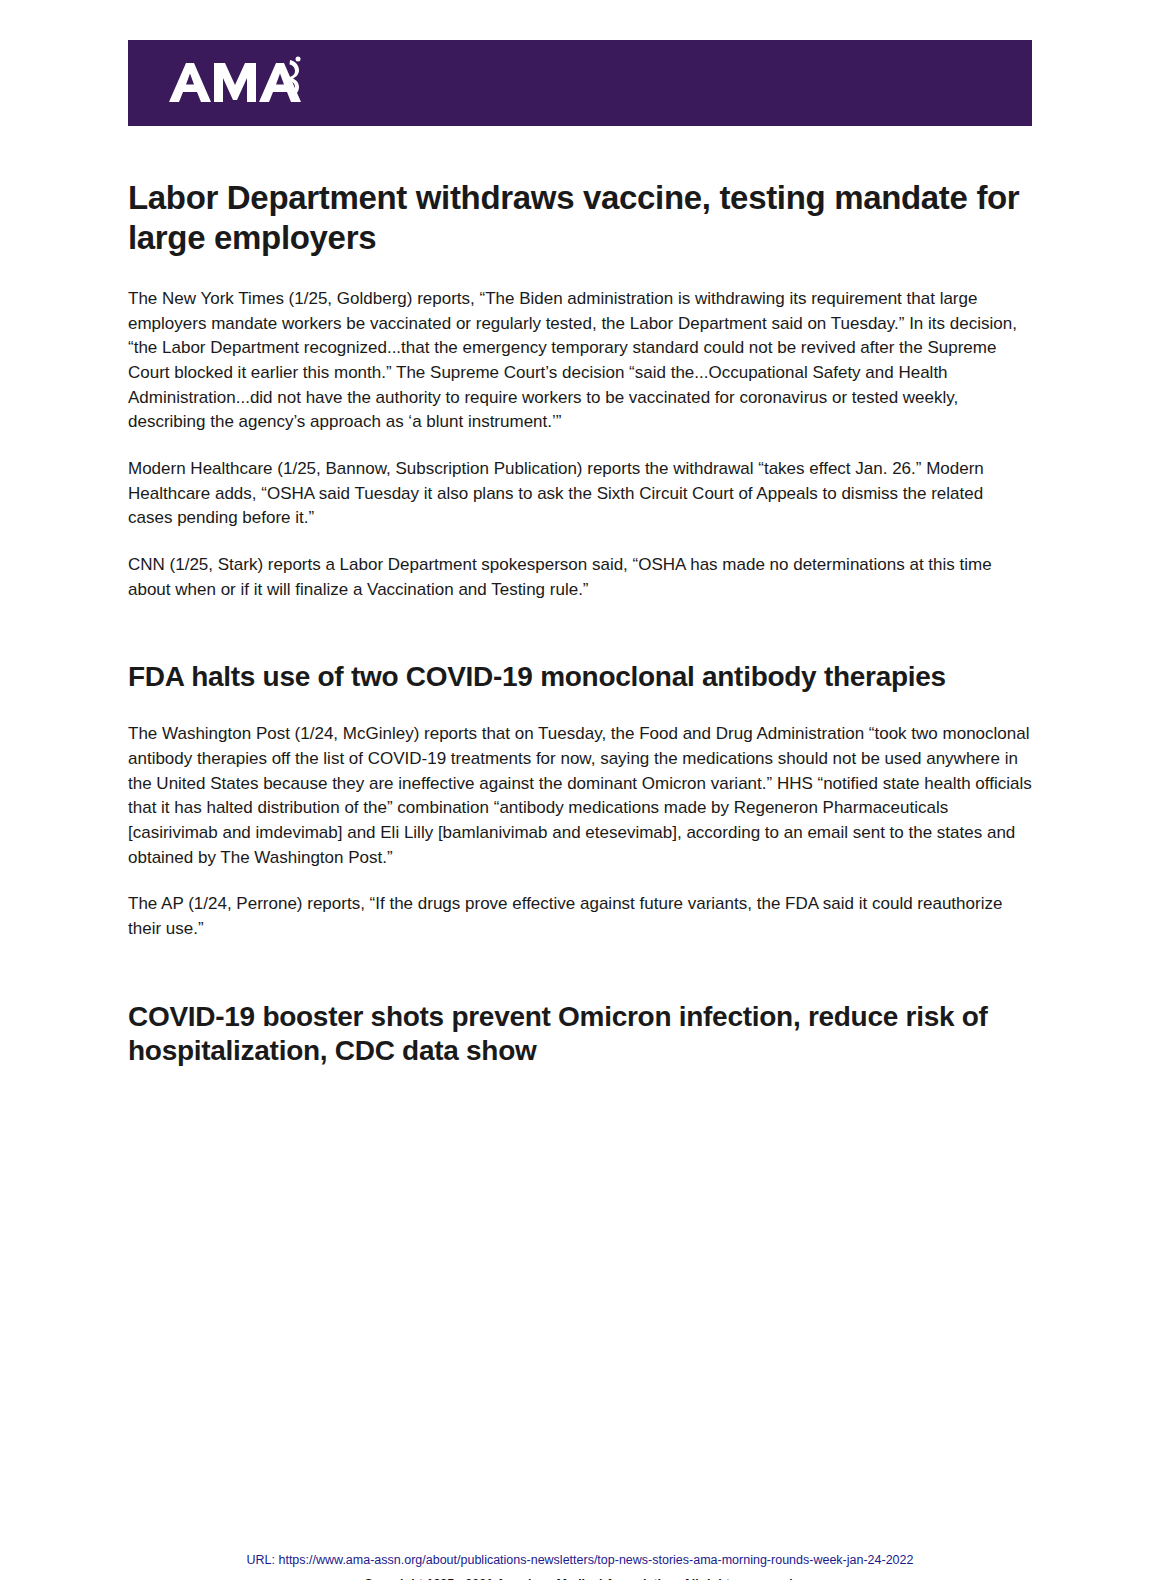Labor Department withdraws vaccine, testing mandate for large employers
The New York Times (1/25, Goldberg) reports, “The Biden administration is withdrawing its requirement that large employers mandate workers be vaccinated or regularly tested, the Labor Department said on Tuesday.” In its decision, “the Labor Department recognized...that the emergency temporary standard could not be revived after the Supreme Court blocked it earlier this month.” The Supreme Court’s decision “said the...Occupational Safety and Health Administration...did not have the authority to require workers to be vaccinated for coronavirus or tested weekly, describing the agency’s approach as ‘a blunt instrument.’”
Modern Healthcare (1/25, Bannow, Subscription Publication) reports the withdrawal “takes effect Jan. 26.” Modern Healthcare adds, “OSHA said Tuesday it also plans to ask the Sixth Circuit Court of Appeals to dismiss the related cases pending before it.”
CNN (1/25, Stark) reports a Labor Department spokesperson said, “OSHA has made no determinations at this time about when or if it will finalize a Vaccination and Testing rule.”
FDA halts use of two COVID-19 monoclonal antibody therapies
The Washington Post (1/24, McGinley) reports that on Tuesday, the Food and Drug Administration “took two monoclonal antibody therapies off the list of COVID-19 treatments for now, saying the medications should not be used anywhere in the United States because they are ineffective against the dominant Omicron variant.” HHS “notified state health officials that it has halted distribution of the” combination “antibody medications made by Regeneron Pharmaceuticals [casirivimab and imdevimab] and Eli Lilly [bamlanivimab and etesevimab], according to an email sent to the states and obtained by The Washington Post.”
The AP (1/24, Perrone) reports, “If the drugs prove effective against future variants, the FDA said it could reauthorize their use.”
COVID-19 booster shots prevent Omicron infection, reduce risk of hospitalization, CDC data show
URL: https://www.ama-assn.org/about/publications-newsletters/top-news-stories-ama-morning-rounds-week-jan-24-2022
Copyright 1995 - 2021 American Medical Association. All rights reserved.